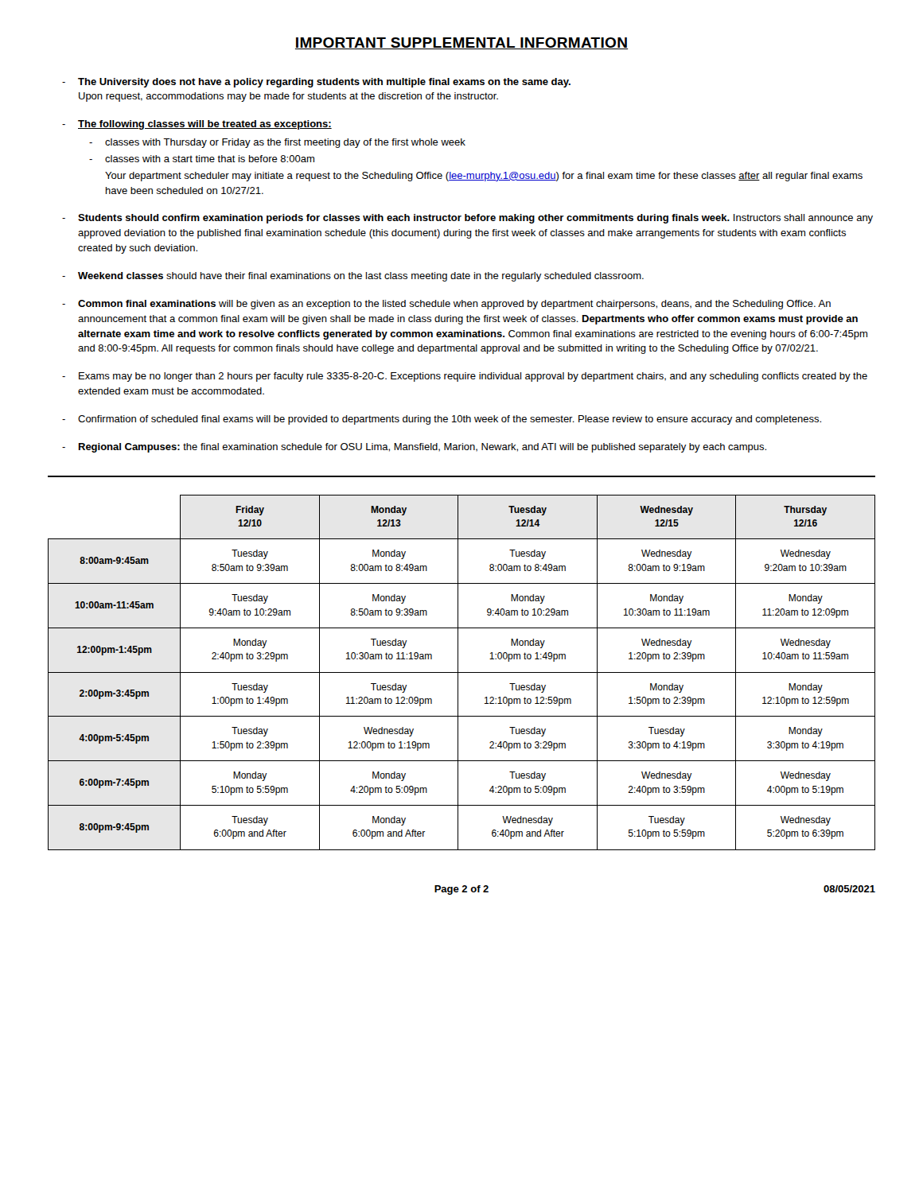IMPORTANT SUPPLEMENTAL INFORMATION
The University does not have a policy regarding students with multiple final exams on the same day.
Upon request, accommodations may be made for students at the discretion of the instructor.
The following classes will be treated as exceptions:
classes with Thursday or Friday as the first meeting day of the first whole week
classes with a start time that is before 8:00am
Your department scheduler may initiate a request to the Scheduling Office (lee-murphy.1@osu.edu) for a final exam time for these classes after all regular final exams have been scheduled on 10/27/21.
Students should confirm examination periods for classes with each instructor before making other commitments during finals week. Instructors shall announce any approved deviation to the published final examination schedule (this document) during the first week of classes and make arrangements for students with exam conflicts created by such deviation.
Weekend classes should have their final examinations on the last class meeting date in the regularly scheduled classroom.
Common final examinations will be given as an exception to the listed schedule when approved by department chairpersons, deans, and the Scheduling Office. An announcement that a common final exam will be given shall be made in class during the first week of classes. Departments who offer common exams must provide an alternate exam time and work to resolve conflicts generated by common examinations. Common final examinations are restricted to the evening hours of 6:00-7:45pm and 8:00-9:45pm. All requests for common finals should have college and departmental approval and be submitted in writing to the Scheduling Office by 07/02/21.
Exams may be no longer than 2 hours per faculty rule 3335-8-20-C. Exceptions require individual approval by department chairs, and any scheduling conflicts created by the extended exam must be accommodated.
Confirmation of scheduled final exams will be provided to departments during the 10th week of the semester. Please review to ensure accuracy and completeness.
Regional Campuses: the final examination schedule for OSU Lima, Mansfield, Marion, Newark, and ATI will be published separately by each campus.
| | Friday 12/10 | Monday 12/13 | Tuesday 12/14 | Wednesday 12/15 | Thursday 12/16 |
| --- | --- | --- | --- | --- | --- |
| 8:00am-9:45am | Tuesday 8:50am to 9:39am | Monday 8:00am to 8:49am | Tuesday 8:00am to 8:49am | Wednesday 8:00am to 9:19am | Wednesday 9:20am to 10:39am |
| 10:00am-11:45am | Tuesday 9:40am to 10:29am | Monday 8:50am to 9:39am | Monday 9:40am to 10:29am | Monday 10:30am to 11:19am | Monday 11:20am to 12:09pm |
| 12:00pm-1:45pm | Monday 2:40pm to 3:29pm | Tuesday 10:30am to 11:19am | Monday 1:00pm to 1:49pm | Wednesday 1:20pm to 2:39pm | Wednesday 10:40am to 11:59am |
| 2:00pm-3:45pm | Tuesday 1:00pm to 1:49pm | Tuesday 11:20am to 12:09pm | Tuesday 12:10pm to 12:59pm | Monday 1:50pm to 2:39pm | Monday 12:10pm to 12:59pm |
| 4:00pm-5:45pm | Tuesday 1:50pm to 2:39pm | Wednesday 12:00pm to 1:19pm | Tuesday 2:40pm to 3:29pm | Tuesday 3:30pm to 4:19pm | Monday 3:30pm to 4:19pm |
| 6:00pm-7:45pm | Monday 5:10pm to 5:59pm | Monday 4:20pm to 5:09pm | Tuesday 4:20pm to 5:09pm | Wednesday 2:40pm to 3:59pm | Wednesday 4:00pm to 5:19pm |
| 8:00pm-9:45pm | Tuesday 6:00pm and After | Monday 6:00pm and After | Wednesday 6:40pm and After | Tuesday 5:10pm to 5:59pm | Wednesday 5:20pm to 6:39pm |
Page 2 of 2
08/05/2021